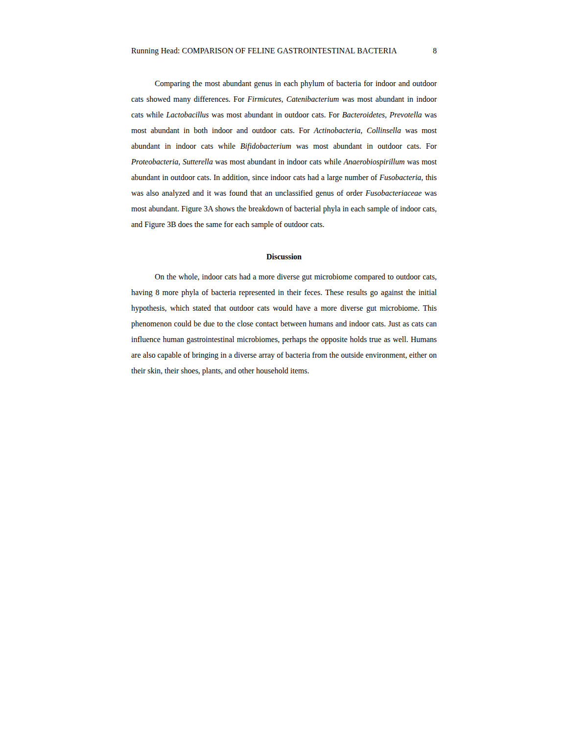Running Head: COMPARISON OF FELINE GASTROINTESTINAL BACTERIA 8
Comparing the most abundant genus in each phylum of bacteria for indoor and outdoor cats showed many differences. For Firmicutes, Catenibacterium was most abundant in indoor cats while Lactobacillus was most abundant in outdoor cats. For Bacteroidetes, Prevotella was most abundant in both indoor and outdoor cats. For Actinobacteria, Collinsella was most abundant in indoor cats while Bifidobacterium was most abundant in outdoor cats. For Proteobacteria, Sutterella was most abundant in indoor cats while Anaerobiospirillum was most abundant in outdoor cats. In addition, since indoor cats had a large number of Fusobacteria, this was also analyzed and it was found that an unclassified genus of order Fusobacteriaceae was most abundant. Figure 3A shows the breakdown of bacterial phyla in each sample of indoor cats, and Figure 3B does the same for each sample of outdoor cats.
Discussion
On the whole, indoor cats had a more diverse gut microbiome compared to outdoor cats, having 8 more phyla of bacteria represented in their feces. These results go against the initial hypothesis, which stated that outdoor cats would have a more diverse gut microbiome. This phenomenon could be due to the close contact between humans and indoor cats. Just as cats can influence human gastrointestinal microbiomes, perhaps the opposite holds true as well. Humans are also capable of bringing in a diverse array of bacteria from the outside environment, either on their skin, their shoes, plants, and other household items.